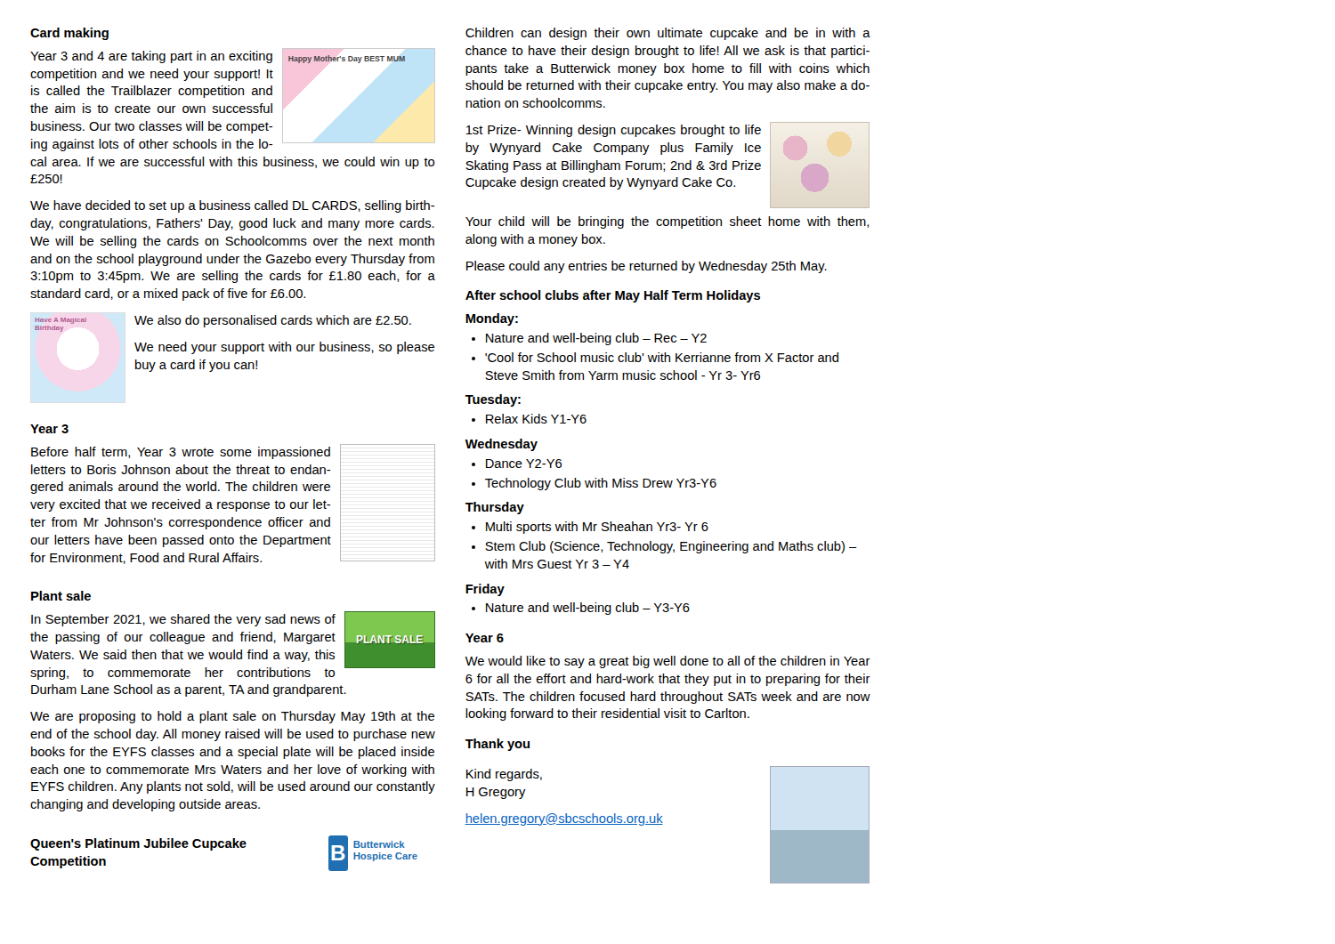Card making
Year 3 and 4 are taking part in an exciting competition and we need your support! It is called the Trailblazer competition and the aim is to create our own successful business. Our two classes will be competing against lots of other schools in the local area. If we are successful with this business, we could win up to £250!
We have decided to set up a business called DL CARDS, selling birthday, congratulations, Fathers' Day, good luck and many more cards. We will be selling the cards on Schoolcomms over the next month and on the school playground under the Gazebo every Thursday from 3:10pm to 3:45pm. We are selling the cards for £1.80 each, for a standard card, or a mixed pack of five for £6.00.
We also do personalised cards which are £2.50.
We need your support with our business, so please buy a card if you can!
Year 3
Before half term, Year 3 wrote some impassioned letters to Boris Johnson about the threat to endangered animals around the world. The children were very excited that we received a response to our letter from Mr Johnson's correspondence officer and our letters have been passed onto the Department for Environment, Food and Rural Affairs.
Plant sale
In September 2021, we shared the very sad news of the passing of our colleague and friend, Margaret Waters. We said then that we would find a way, this spring, to commemorate her contributions to Durham Lane School as a parent, TA and grandparent.
We are proposing to hold a plant sale on Thursday May 19th at the end of the school day. All money raised will be used to purchase new books for the EYFS classes and a special plate will be placed inside each one to commemorate Mrs Waters and her love of working with EYFS children. Any plants not sold, will be used around our constantly changing and developing outside areas.
B Butterwick
Hospice Care
Queen's Platinum Jubilee Cupcake Competition
Children can design their own ultimate cupcake and be in with a chance to have their design brought to life! All we ask is that participants take a Butterwick money box home to fill with coins which should be returned with their cupcake entry. You may also make a donation on schoolcomms.
1st Prize- Winning design cupcakes brought to life by Wynyard Cake Company plus Family Ice Skating Pass at Billingham Forum; 2nd & 3rd Prize Cupcake design created by Wynyard Cake Co.
Your child will be bringing the competition sheet home with them, along with a money box.
Please could any entries be returned by Wednesday 25th May.
After school clubs after May Half Term Holidays
Monday:
Nature and well-being club – Rec – Y2
'Cool for School music club' with Kerrianne from X Factor and Steve Smith from Yarm music school - Yr 3- Yr6
Tuesday:
Relax Kids Y1-Y6
Wednesday
Dance Y2-Y6
Technology Club with Miss Drew Yr3-Y6
Thursday
Multi sports with Mr Sheahan Yr3- Yr 6
Stem Club (Science, Technology, Engineering and Maths club) – with Mrs Guest Yr 3 – Y4
Friday
Nature and well-being club – Y3-Y6
Year 6
We would like to say a great big well done to all of the children in Year 6 for all the effort and hard-work that they put in to preparing for their SATs. The children focused hard throughout SATs week and are now looking forward to their residential visit to Carlton.
Thank you
Kind regards,
H Gregory
helen.gregory@sbcschools.org.uk